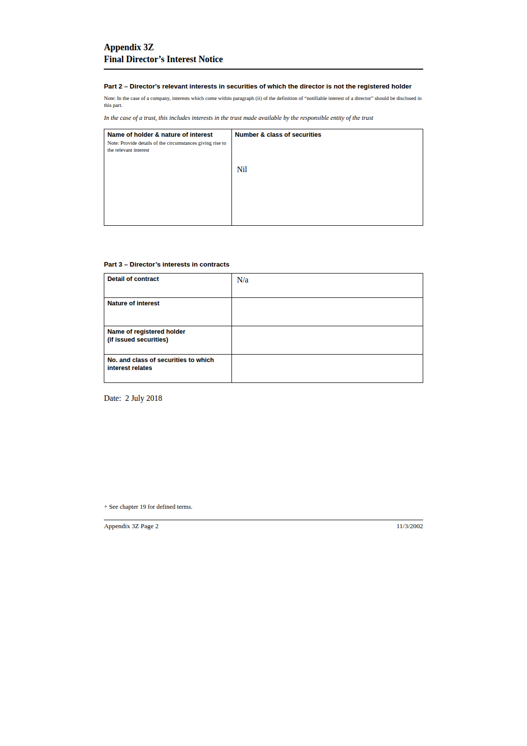Appendix 3Z
Final Director’s Interest Notice
Part 2 – Director's relevant interests in securities of which the director is not the registered holder
Note: In the case of a company, interests which come within paragraph (ii) of the definition of “notifiable interest of a director” should be disclosed in this part.
In the case of a trust, this includes interests in the trust made available by the responsible entity of the trust
| Name of holder & nature of interest Note: Provide details of the circumstances giving rise to the relevant interest | Number & class of securities Nil |
Part 3 – Director’s interests in contracts
| Detail of contract | N/a |
| Nature of interest | |
| Name of registered holder (if issued securities) | |
| No. and class of securities to which interest relates | |
Date: 2 July 2018
+ See chapter 19 for defined terms.
Appendix 3Z Page 2 11/3/2002